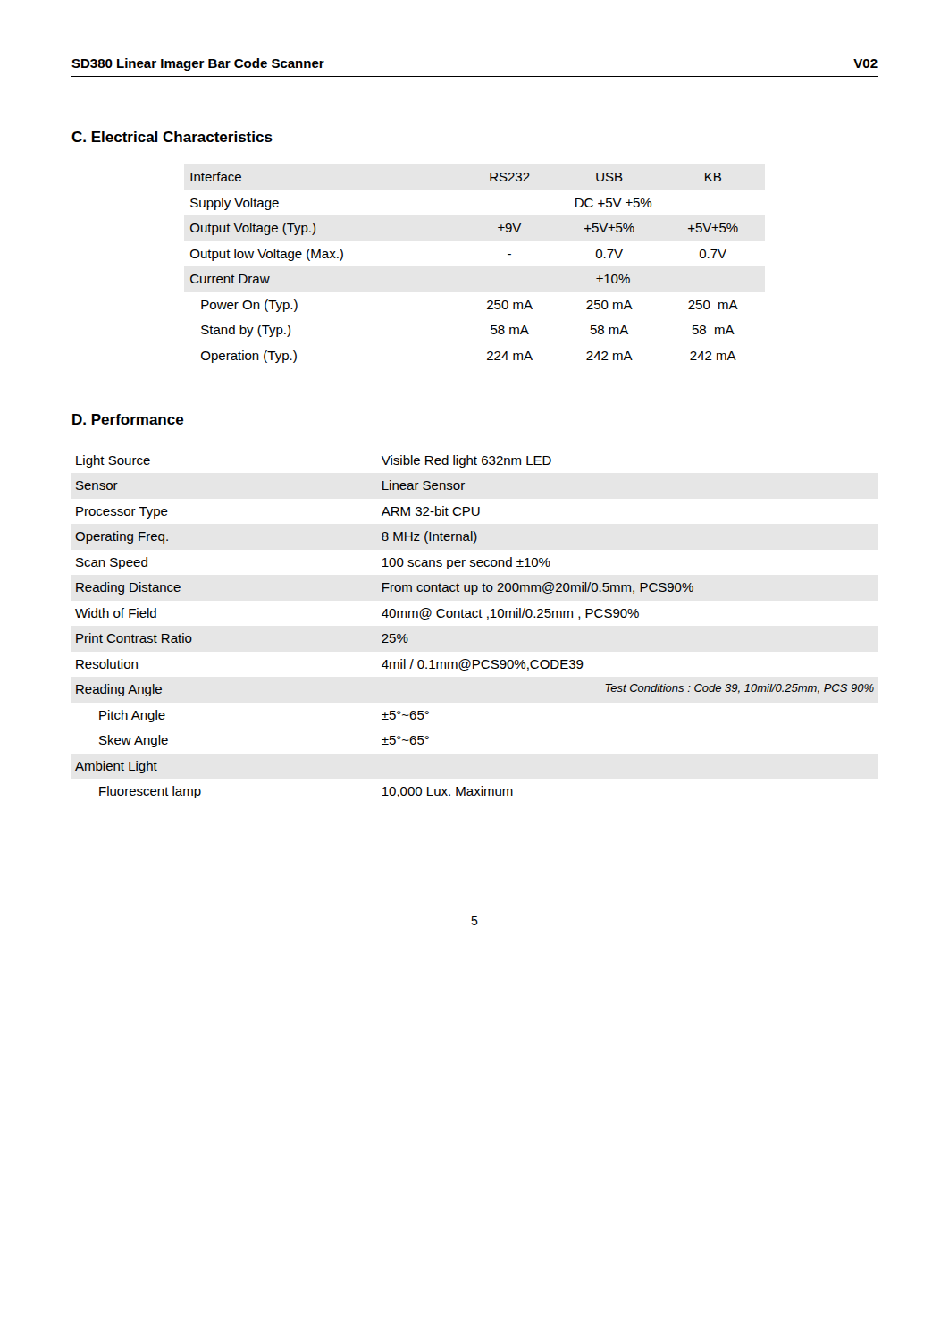SD380 Linear Imager Bar Code Scanner V02
C. Electrical Characteristics
| Interface | RS232 | USB | KB |
| Supply Voltage | DC +5V ±5% |
| Output Voltage (Typ.) | ±9V | +5V±5% | +5V±5% |
| Output low Voltage (Max.) | - | 0.7V | 0.7V |
| Current Draw | ±10% |
| Power On (Typ.) | 250 mA | 250 mA | 250 mA |
| Stand by (Typ.) | 58 mA | 58 mA | 58 mA |
| Operation (Typ.) | 224 mA | 242 mA | 242 mA |
D. Performance
| Light Source | Visible Red light 632nm LED |
| Sensor | Linear Sensor |
| Processor Type | ARM 32-bit CPU |
| Operating Freq. | 8 MHz (Internal) |
| Scan Speed | 100 scans per second ±10% |
| Reading Distance | From contact up to 200mm@20mil/0.5mm, PCS90% |
| Width of Field | 40mm@ Contact ,10mil/0.25mm , PCS90% |
| Print Contrast Ratio | 25% |
| Resolution | 4mil / 0.1mm@PCS90%,CODE39 |
| Reading Angle | Test Conditions : Code 39, 10mil/0.25mm, PCS 90% |
| Pitch Angle | ±5°~65° |
| Skew Angle | ±5°~65° |
| Ambient Light | |
| Fluorescent lamp | 10,000 Lux. Maximum |
5